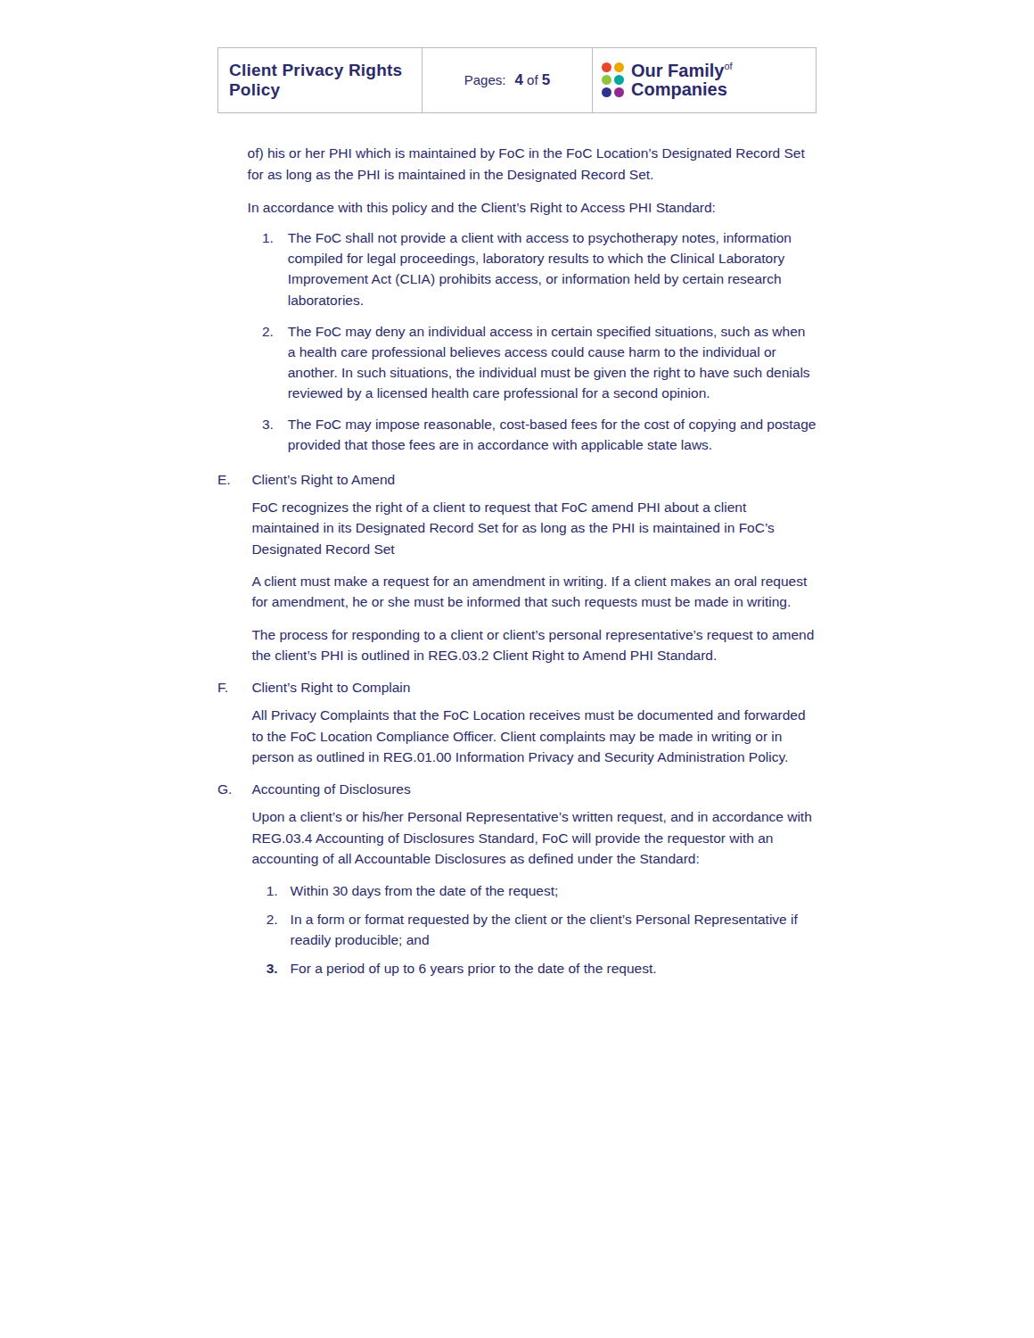Client Privacy Rights Policy
Pages: 4 of 5
Our Familyof
Companies
of) his or her PHI which is maintained by FoC in the FoC Location’s Designated Record Set for as long as the PHI is maintained in the Designated Record Set.
In accordance with this policy and the Client’s Right to Access PHI Standard:
The FoC shall not provide a client with access to psychotherapy notes, information compiled for legal proceedings, laboratory results to which the Clinical Laboratory Improvement Act (CLIA) prohibits access, or information held by certain research laboratories.
The FoC may deny an individual access in certain specified situations, such as when a health care professional believes access could cause harm to the individual or another. In such situations, the individual must be given the right to have such denials reviewed by a licensed health care professional for a second opinion.
The FoC may impose reasonable, cost-based fees for the cost of copying and postage provided that those fees are in accordance with applicable state laws.
E.
Client’s Right to Amend
FoC recognizes the right of a client to request that FoC amend PHI about a client maintained in its Designated Record Set for as long as the PHI is maintained in FoC’s Designated Record Set
A client must make a request for an amendment in writing. If a client makes an oral request for amendment, he or she must be informed that such requests must be made in writing.
The process for responding to a client or client’s personal representative’s request to amend the client’s PHI is outlined in REG.03.2 Client Right to Amend PHI Standard.
F.
Client’s Right to Complain
All Privacy Complaints that the FoC Location receives must be documented and forwarded to the FoC Location Compliance Officer. Client complaints may be made in writing or in person as outlined in REG.01.00 Information Privacy and Security Administration Policy.
G.
Accounting of Disclosures
Upon a client’s or his/her Personal Representative’s written request, and in accordance with REG.03.4 Accounting of Disclosures Standard, FoC will provide the requestor with an accounting of all Accountable Disclosures as defined under the Standard:
Within 30 days from the date of the request;
In a form or format requested by the client or the client’s Personal Representative if readily producible; and
For a period of up to 6 years prior to the date of the request.